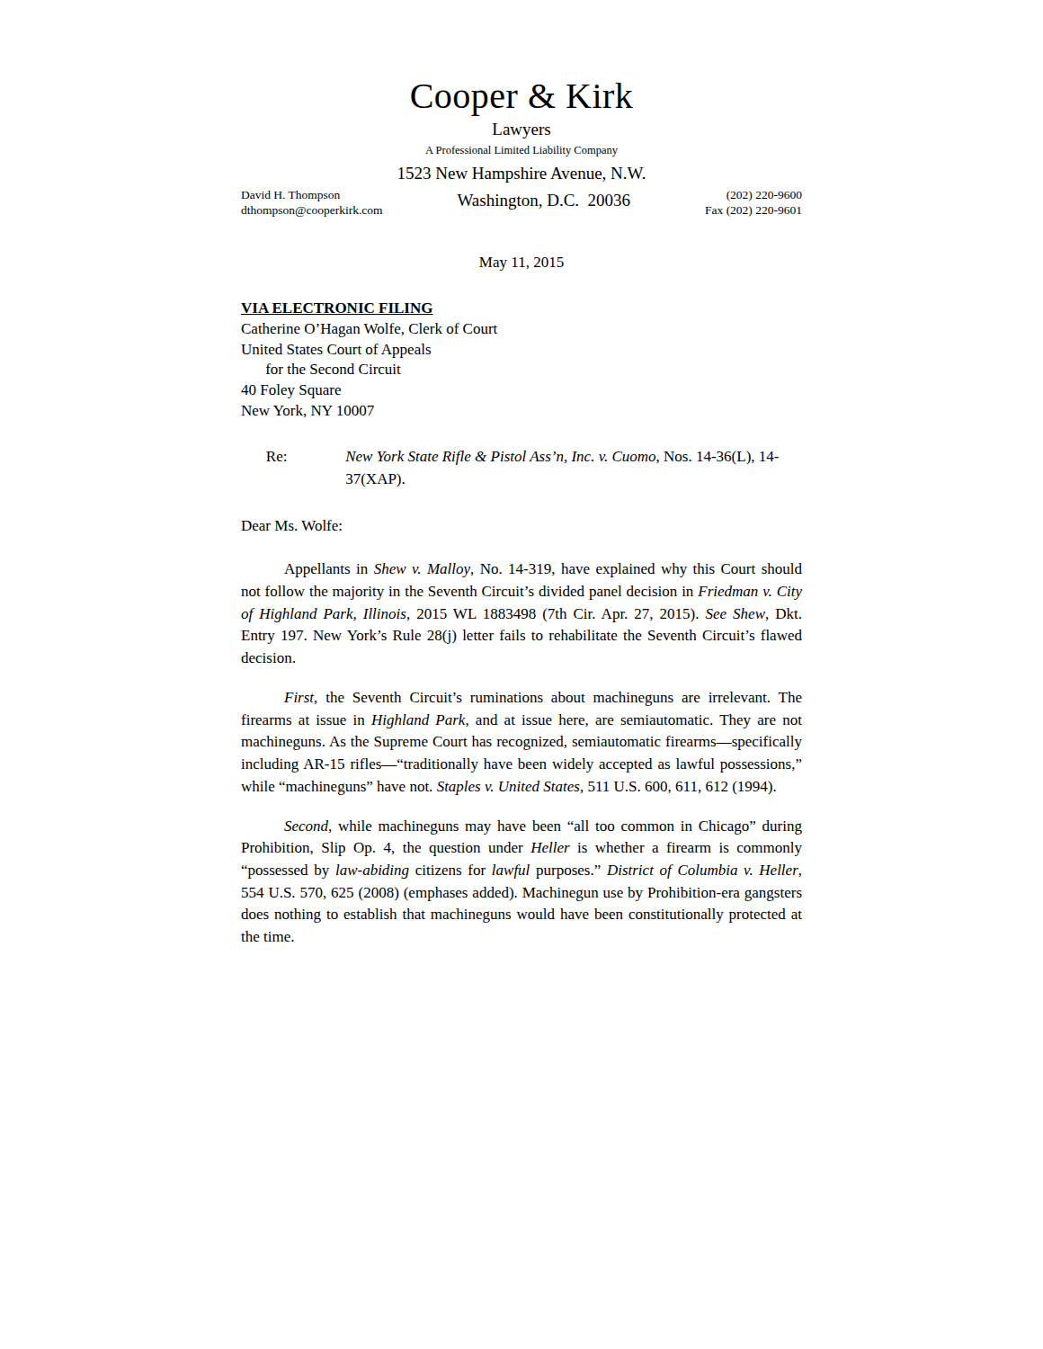Cooper & Kirk
Lawyers
A Professional Limited Liability Company
1523 New Hampshire Avenue, N.W.
David H. Thompson
dthompson@cooperkirk.com
Washington, D.C. 20036
(202) 220-9600
Fax (202) 220-9601
May 11, 2015
VIA ELECTRONIC FILING
Catherine O’Hagan Wolfe, Clerk of Court
United States Court of Appeals
for the Second Circuit
40 Foley Square
New York, NY 10007
Re: New York State Rifle & Pistol Ass’n, Inc. v. Cuomo, Nos. 14-36(L), 14-37(XAP).
Dear Ms. Wolfe:
Appellants in Shew v. Malloy, No. 14-319, have explained why this Court should not follow the majority in the Seventh Circuit’s divided panel decision in Friedman v. City of Highland Park, Illinois, 2015 WL 1883498 (7th Cir. Apr. 27, 2015). See Shew, Dkt. Entry 197. New York’s Rule 28(j) letter fails to rehabilitate the Seventh Circuit’s flawed decision.
First, the Seventh Circuit’s ruminations about machineguns are irrelevant. The firearms at issue in Highland Park, and at issue here, are semiautomatic. They are not machineguns. As the Supreme Court has recognized, semiautomatic firearms—specifically including AR-15 rifles—“traditionally have been widely accepted as lawful possessions,” while “machineguns” have not. Staples v. United States, 511 U.S. 600, 611, 612 (1994).
Second, while machineguns may have been “all too common in Chicago” during Prohibition, Slip Op. 4, the question under Heller is whether a firearm is commonly “possessed by law-abiding citizens for lawful purposes.” District of Columbia v. Heller, 554 U.S. 570, 625 (2008) (emphases added). Machinegun use by Prohibition-era gangsters does nothing to establish that machineguns would have been constitutionally protected at the time.